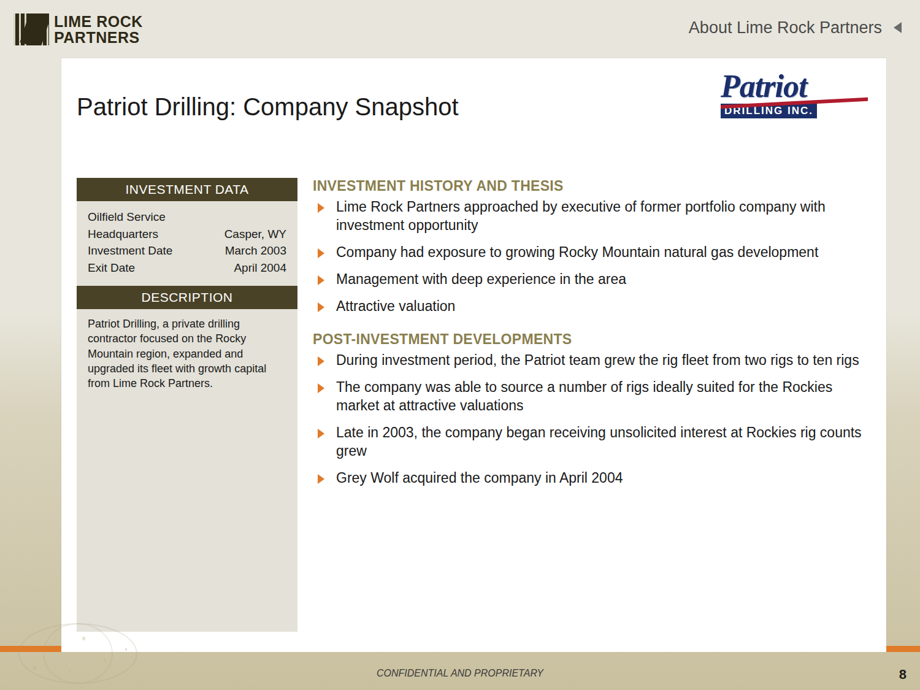LIME ROCK
PARTNERS
About Lime Rock Partners
Patriot Drilling: Company Snapshot
Patriot
DRILLING INC.
INVESTMENT DATA
Oilfield Service
Headquarters Casper, WY
Investment Date March 2003
Exit Date April 2004
DESCRIPTION
Patriot Drilling, a private drilling contractor focused on the Rocky Mountain region, expanded and upgraded its fleet with growth capital from Lime Rock Partners.
INVESTMENT HISTORY AND THESIS
Lime Rock Partners approached by executive of former portfolio company with investment opportunity
Company had exposure to growing Rocky Mountain natural gas development
Management with deep experience in the area
Attractive valuation
POST-INVESTMENT DEVELOPMENTS
During investment period, the Patriot team grew the rig fleet from two rigs to ten rigs
The company was able to source a number of rigs ideally suited for the Rockies market at attractive valuations
Late in 2003, the company began receiving unsolicited interest at Rockies rig counts grew
Grey Wolf acquired the company in April 2004
CONFIDENTIAL AND PROPRIETARY
8